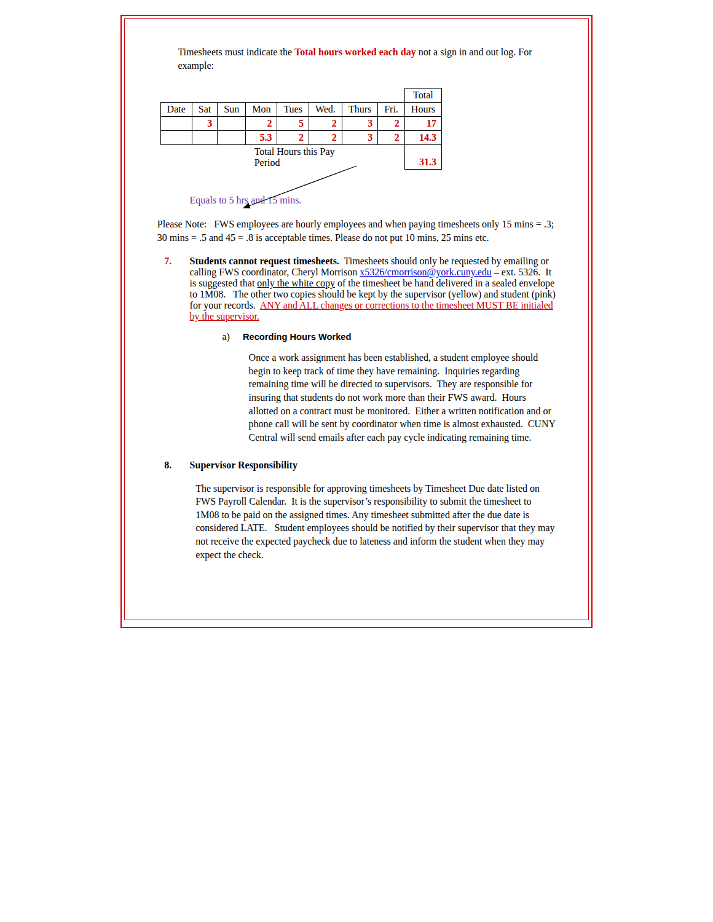Timesheets must indicate the Total hours worked each day not a sign in and out log. For example:
| | | | | | | | | Total |
| Date | Sat | Sun | Mon | Tues | Wed. | Thurs | Fri. | Hours |
| | 3 | | 2 | 5 | 2 | 3 | 2 | 17 |
| | | | 5.3 | 2 | 2 | 3 | 2 | 14.3 |
| | | | Total Hours this Pay Period | 31.3 |
Equals to 5 hrs and 15 mins.
Please Note: FWS employees are hourly employees and when paying timesheets only 15 mins = .3; 30 mins = .5 and 45 = .8 is acceptable times. Please do not put 10 mins, 25 mins etc.
7. Students cannot request timesheets. Timesheets should only be requested by emailing or calling FWS coordinator, Cheryl Morrison x5326/cmorrison@york.cuny.edu – ext. 5326. It is suggested that only the white copy of the timesheet be hand delivered in a sealed envelope to 1M08. The other two copies should be kept by the supervisor (yellow) and student (pink) for your records. ANY and ALL changes or corrections to the timesheet MUST BE initialed by the supervisor.
a) Recording Hours Worked
Once a work assignment has been established, a student employee should begin to keep track of time they have remaining. Inquiries regarding remaining time will be directed to supervisors. They are responsible for insuring that students do not work more than their FWS award. Hours allotted on a contract must be monitored. Either a written notification and or phone call will be sent by coordinator when time is almost exhausted. CUNY Central will send emails after each pay cycle indicating remaining time.
8. Supervisor Responsibility
The supervisor is responsible for approving timesheets by Timesheet Due date listed on FWS Payroll Calendar. It is the supervisor’s responsibility to submit the timesheet to 1M08 to be paid on the assigned times. Any timesheet submitted after the due date is considered LATE. Student employees should be notified by their supervisor that they may not receive the expected paycheck due to lateness and inform the student when they may expect the check.